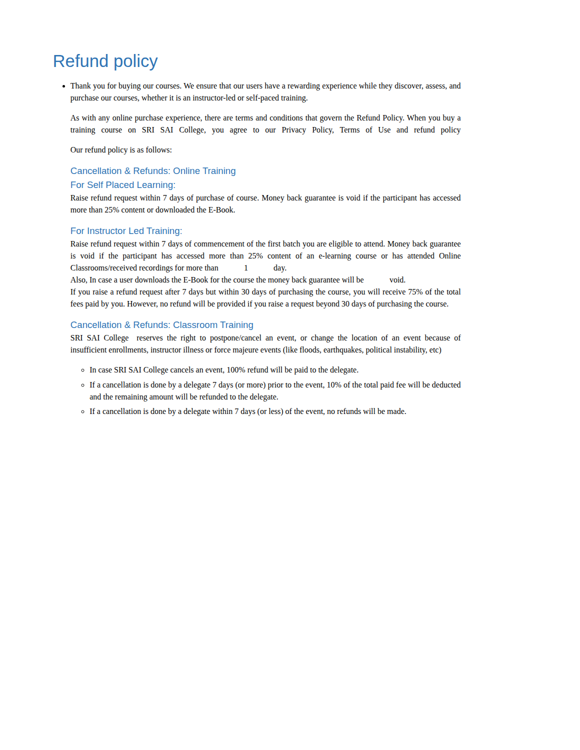Refund policy
Thank you for buying our courses. We ensure that our users have a rewarding experience while they discover, assess, and purchase our courses, whether it is an instructor-led or self-paced training.
As with any online purchase experience, there are terms and conditions that govern the Refund Policy. When you buy a training course on SRI SAI College, you agree to our Privacy Policy, Terms of Use and refund policy
Our refund policy is as follows:
Cancellation & Refunds: Online Training
For Self Placed Learning:
Raise refund request within 7 days of purchase of course. Money back guarantee is void if the participant has accessed more than 25% content or downloaded the E-Book.
For Instructor Led Training:
Raise refund request within 7 days of commencement of the first batch you are eligible to attend. Money back guarantee is void if the participant has accessed more than 25% content of an e-learning course or has attended Online Classrooms/received recordings for more than 1 day.
Also, In case a user downloads the E-Book for the course the money back guarantee will be void.
If you raise a refund request after 7 days but within 30 days of purchasing the course, you will receive 75% of the total fees paid by you. However, no refund will be provided if you raise a request beyond 30 days of purchasing the course.
Cancellation & Refunds: Classroom Training
SRI SAI College reserves the right to postpone/cancel an event, or change the location of an event because of insufficient enrollments, instructor illness or force majeure events (like floods, earthquakes, political instability, etc)
In case SRI SAI College cancels an event, 100% refund will be paid to the delegate.
If a cancellation is done by a delegate 7 days (or more) prior to the event, 10% of the total paid fee will be deducted and the remaining amount will be refunded to the delegate.
If a cancellation is done by a delegate within 7 days (or less) of the event, no refunds will be made.